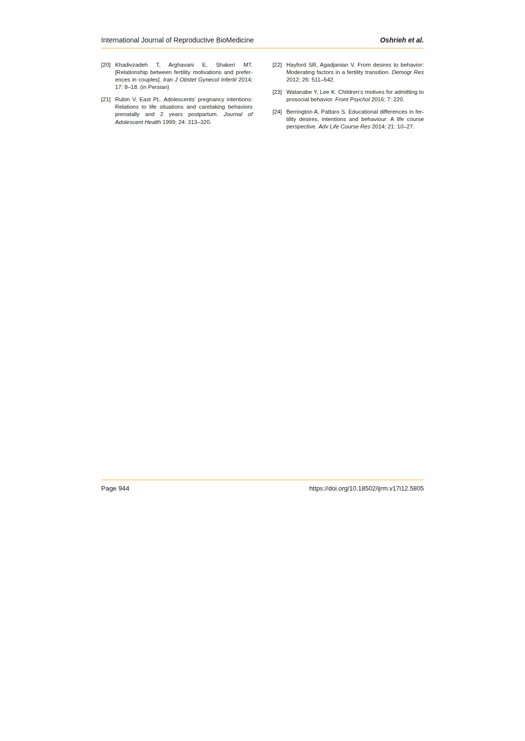International Journal of Reproductive BioMedicine Oshrieh et al.
[20] Khadivzadeh T, Arghavani E, Shakeri MT. [Relationship between fertility motivations and preferences in couples]. Iran J Obstet Gynecol Infertil 2014; 17: 8–18. (in Persian)
[21] Rubin V, East PL. Adolescents’ pregnancy intentions: Relations to life situations and caretaking behaviors prenatally and 2 years postpartum. Journal of Adolescent Health 1999; 24: 313–320.
[22] Hayford SR, Agadjanian V. From desires to behavior: Moderating factors in a fertility transition. Demogr Res 2012; 26: 511–542.
[23] Watanabe Y, Lee K. Children’s motives for admitting to prosocial behavior. Front Psychol 2016; 7: 220.
[24] Berrington A, Pattaro S. Educational differences in fertility desires, intentions and behaviour: A life course perspective. Adv Life Course Res 2014; 21: 10–27.
Page 944 https://doi.org/10.18502/ijrm.v17i12.5805